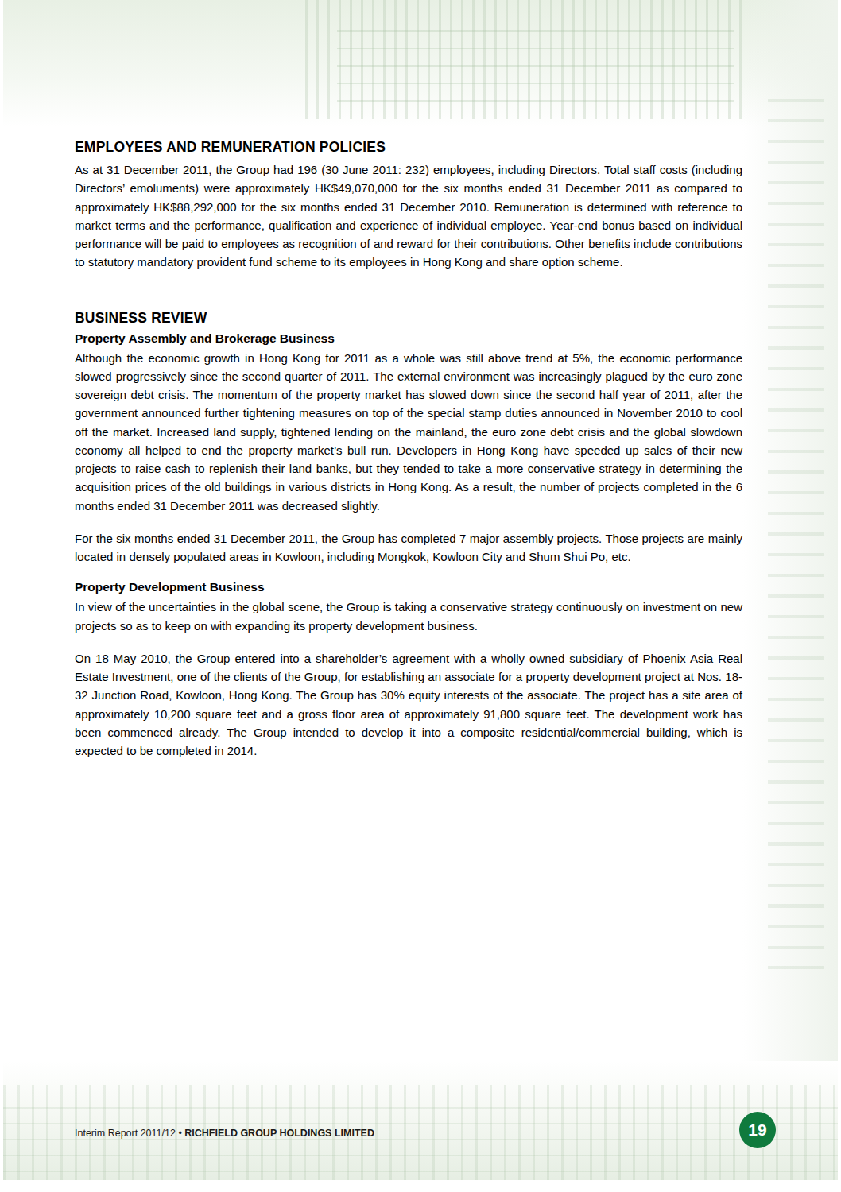EMPLOYEES AND REMUNERATION POLICIES
As at 31 December 2011, the Group had 196 (30 June 2011: 232) employees, including Directors. Total staff costs (including Directors’ emoluments) were approximately HK$49,070,000 for the six months ended 31 December 2011 as compared to approximately HK$88,292,000 for the six months ended 31 December 2010. Remuneration is determined with reference to market terms and the performance, qualification and experience of individual employee. Year-end bonus based on individual performance will be paid to employees as recognition of and reward for their contributions. Other benefits include contributions to statutory mandatory provident fund scheme to its employees in Hong Kong and share option scheme.
BUSINESS REVIEW
Property Assembly and Brokerage Business
Although the economic growth in Hong Kong for 2011 as a whole was still above trend at 5%, the economic performance slowed progressively since the second quarter of 2011. The external environment was increasingly plagued by the euro zone sovereign debt crisis. The momentum of the property market has slowed down since the second half year of 2011, after the government announced further tightening measures on top of the special stamp duties announced in November 2010 to cool off the market. Increased land supply, tightened lending on the mainland, the euro zone debt crisis and the global slowdown economy all helped to end the property market’s bull run. Developers in Hong Kong have speeded up sales of their new projects to raise cash to replenish their land banks, but they tended to take a more conservative strategy in determining the acquisition prices of the old buildings in various districts in Hong Kong. As a result, the number of projects completed in the 6 months ended 31 December 2011 was decreased slightly.
For the six months ended 31 December 2011, the Group has completed 7 major assembly projects. Those projects are mainly located in densely populated areas in Kowloon, including Mongkok, Kowloon City and Shum Shui Po, etc.
Property Development Business
In view of the uncertainties in the global scene, the Group is taking a conservative strategy continuously on investment on new projects so as to keep on with expanding its property development business.
On 18 May 2010, the Group entered into a shareholder’s agreement with a wholly owned subsidiary of Phoenix Asia Real Estate Investment, one of the clients of the Group, for establishing an associate for a property development project at Nos. 18-32 Junction Road, Kowloon, Hong Kong. The Group has 30% equity interests of the associate. The project has a site area of approximately 10,200 square feet and a gross floor area of approximately 91,800 square feet. The development work has been commenced already. The Group intended to develop it into a composite residential/commercial building, which is expected to be completed in 2014.
Interim Report 2011/12 • RICHFIELD GROUP HOLDINGS LIMITED
19